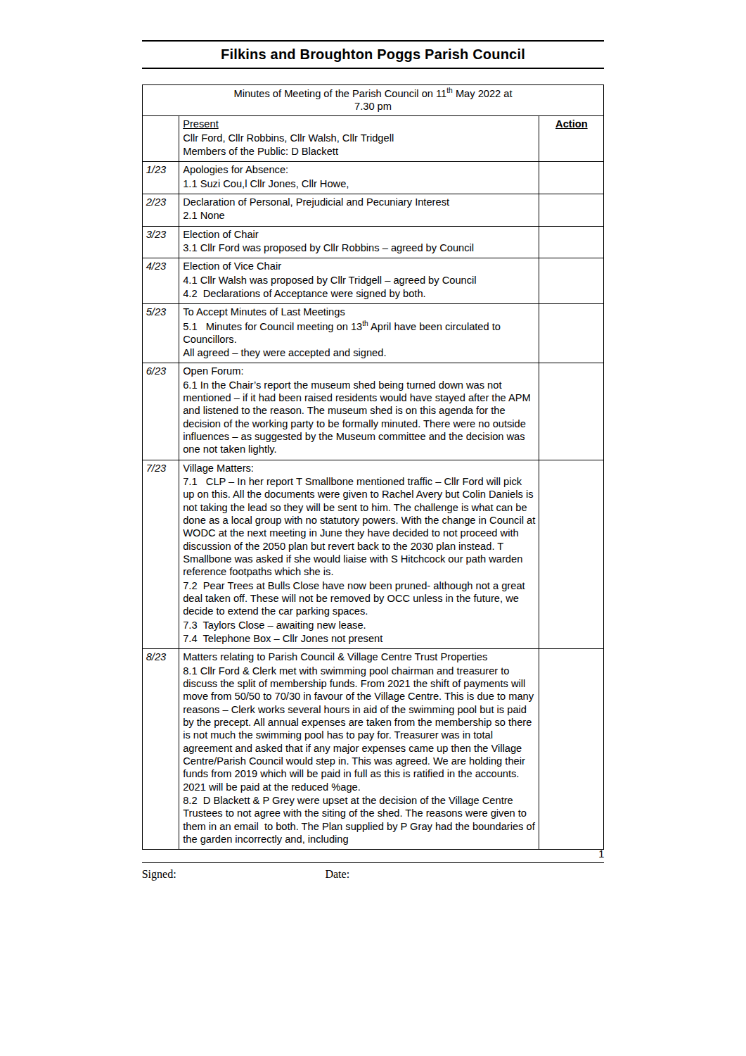Filkins and Broughton Poggs Parish Council
| Minutes of Meeting of the Parish Council on 11 th May 2022 at 7.30 pm |
| | Present Cllr Ford, Cllr Robbins, Cllr Walsh, Cllr Tridgell Members of the Public: D Blackett | Action |
| 1/23 | Apologies for Absence: 1.1 Suzi Cou,l Cllr Jones, Cllr Howe, | |
| 2/23 | Declaration of Personal, Prejudicial and Pecuniary Interest 2.1 None | |
| 3/23 | Election of Chair 3.1 Cllr Ford was proposed by Cllr Robbins – agreed by Council | |
| 4/23 | Election of Vice Chair 4.1 Cllr Walsh was proposed by Cllr Tridgell – agreed by Council 4.2 Declarations of Acceptance were signed by both. | |
| 5/23 | To Accept Minutes of Last Meetings 5.1 Minutes for Council meeting on 13 th April have been circulated to Councillors. All agreed – they were accepted and signed. | |
| 6/23 | Open Forum: 6.1 In the Chair’s report the museum shed being turned down was not mentioned – if it had been raised residents would have stayed after the APM and listened to the reason. The museum shed is on this agenda for the decision of the working party to be formally minuted. There were no outside influences – as suggested by the Museum committee and the decision was one not taken lightly. | |
| 7/23 | Village Matters: 7.1 CLP – In her report T Smallbone mentioned traffic – Cllr Ford will pick up on this. All the documents were given to Rachel Avery but Colin Daniels is not taking the lead so they will be sent to him. The challenge is what can be done as a local group with no statutory powers. With the change in Council at WODC at the next meeting in June they have decided to not proceed with discussion of the 2050 plan but revert back to the 2030 plan instead. T Smallbone was asked if she would liaise with S Hitchcock our path warden reference footpaths which she is. 7.2 Pear Trees at Bulls Close have now been pruned- although not a great deal taken off. These will not be removed by OCC unless in the future, we decide to extend the car parking spaces. 7.3 Taylors Close – awaiting new lease. 7.4 Telephone Box – Cllr Jones not present | |
| 8/23 | Matters relating to Parish Council & Village Centre Trust Properties 8.1 Cllr Ford & Clerk met with swimming pool chairman and treasurer to discuss the split of membership funds. From 2021 the shift of payments will move from 50/50 to 70/30 in favour of the Village Centre. This is due to many reasons – Clerk works several hours in aid of the swimming pool but is paid by the precept. All annual expenses are taken from the membership so there is not much the swimming pool has to pay for. Treasurer was in total agreement and asked that if any major expenses came up then the Village Centre/Parish Council would step in. This was agreed. We are holding their funds from 2019 which will be paid in full as this is ratified in the accounts. 2021 will be paid at the reduced %age. 8.2 D Blackett & P Grey were upset at the decision of the Village Centre Trustees to not agree with the siting of the shed. The reasons were given to them in an email to both. The Plan supplied by P Gray had the boundaries of the garden incorrectly and, including | |
1
Signed: Date: